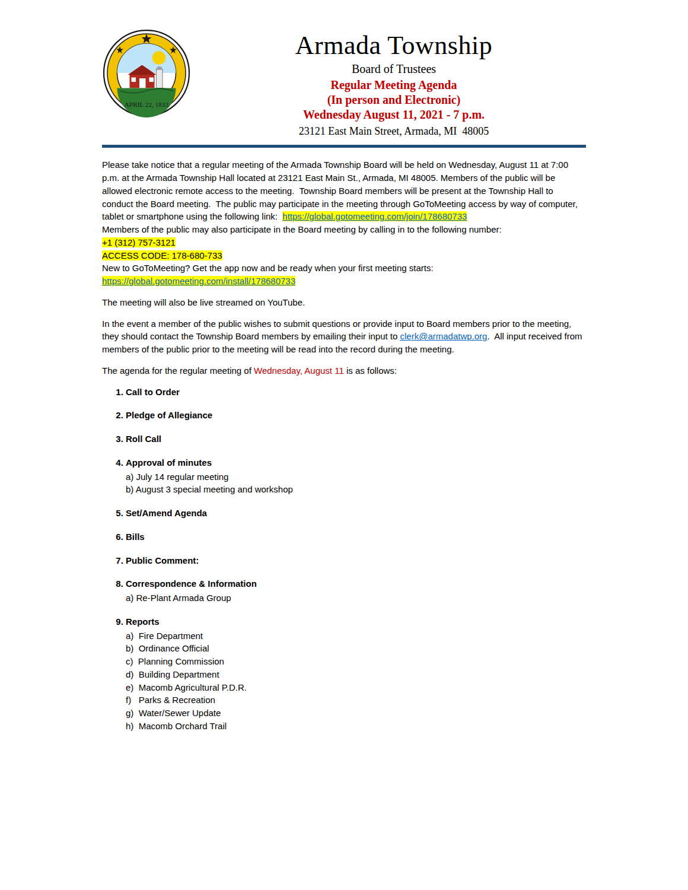APRIL 22, 1833
Armada Township
Board of Trustees
Regular Meeting Agenda
(In person and Electronic)
Wednesday August 11, 2021 - 7 p.m.
23121 East Main Street, Armada, MI 48005
Please take notice that a regular meeting of the Armada Township Board will be held on Wednesday, August 11 at 7:00 p.m. at the Armada Township Hall located at 23121 East Main St., Armada, MI 48005. Members of the public will be allowed electronic remote access to the meeting. Township Board members will be present at the Township Hall to conduct the Board meeting. The public may participate in the meeting through GoToMeeting access by way of computer, tablet or smartphone using the following link: https://global.gotomeeting.com/join/178680733
Members of the public may also participate in the Board meeting by calling in to the following number:
+1 (312) 757-3121
ACCESS CODE: 178-680-733
New to GoToMeeting? Get the app now and be ready when your first meeting starts:
https://global.gotomeeting.com/install/178680733
The meeting will also be live streamed on YouTube.
In the event a member of the public wishes to submit questions or provide input to Board members prior to the meeting, they should contact the Township Board members by emailing their input to clerk@armadatwp.org. All input received from members of the public prior to the meeting will be read into the record during the meeting.
The agenda for the regular meeting of Wednesday, August 11 is as follows:
Call to Order
Pledge of Allegiance
Roll Call
Approval of minutes
a) July 14 regular meeting
b) August 3 special meeting and workshop
Set/Amend Agenda
Bills
Public Comment:
Correspondence & Information
a) Re-Plant Armada Group
Reports
a) Fire Department
b) Ordinance Official
c) Planning Commission
d) Building Department
e) Macomb Agricultural P.D.R.
f) Parks & Recreation
g) Water/Sewer Update
h) Macomb Orchard Trail